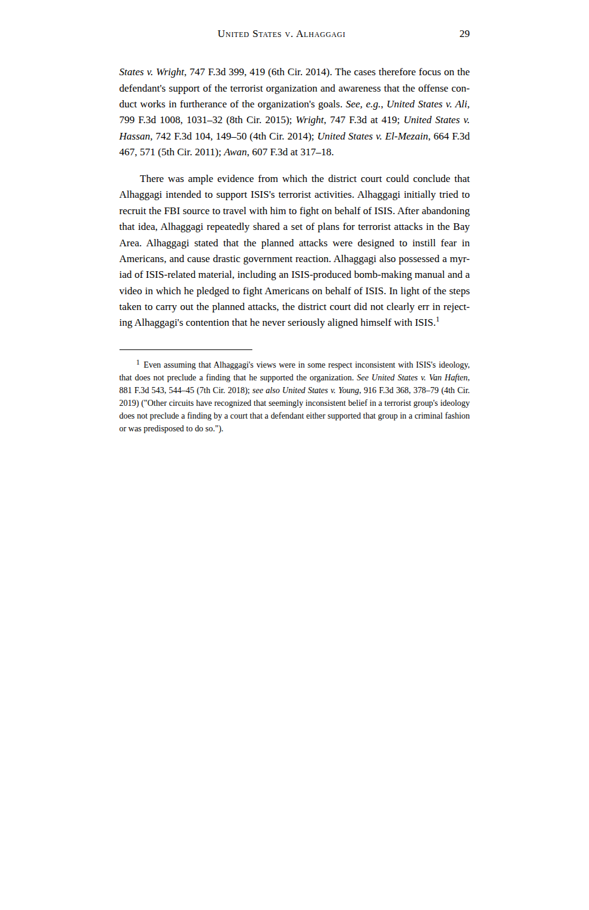United States v. Alhaggagi 29
States v. Wright, 747 F.3d 399, 419 (6th Cir. 2014). The cases therefore focus on the defendant's support of the terrorist organization and awareness that the offense conduct works in furtherance of the organization's goals. See, e.g., United States v. Ali, 799 F.3d 1008, 1031–32 (8th Cir. 2015); Wright, 747 F.3d at 419; United States v. Hassan, 742 F.3d 104, 149–50 (4th Cir. 2014); United States v. El-Mezain, 664 F.3d 467, 571 (5th Cir. 2011); Awan, 607 F.3d at 317–18.
There was ample evidence from which the district court could conclude that Alhaggagi intended to support ISIS's terrorist activities. Alhaggagi initially tried to recruit the FBI source to travel with him to fight on behalf of ISIS. After abandoning that idea, Alhaggagi repeatedly shared a set of plans for terrorist attacks in the Bay Area. Alhaggagi stated that the planned attacks were designed to instill fear in Americans, and cause drastic government reaction. Alhaggagi also possessed a myriad of ISIS-related material, including an ISIS-produced bomb-making manual and a video in which he pledged to fight Americans on behalf of ISIS. In light of the steps taken to carry out the planned attacks, the district court did not clearly err in rejecting Alhaggagi's contention that he never seriously aligned himself with ISIS.1
1 Even assuming that Alhaggagi's views were in some respect inconsistent with ISIS's ideology, that does not preclude a finding that he supported the organization. See United States v. Van Haften, 881 F.3d 543, 544–45 (7th Cir. 2018); see also United States v. Young, 916 F.3d 368, 378–79 (4th Cir. 2019) ("Other circuits have recognized that seemingly inconsistent belief in a terrorist group's ideology does not preclude a finding by a court that a defendant either supported that group in a criminal fashion or was predisposed to do so.").